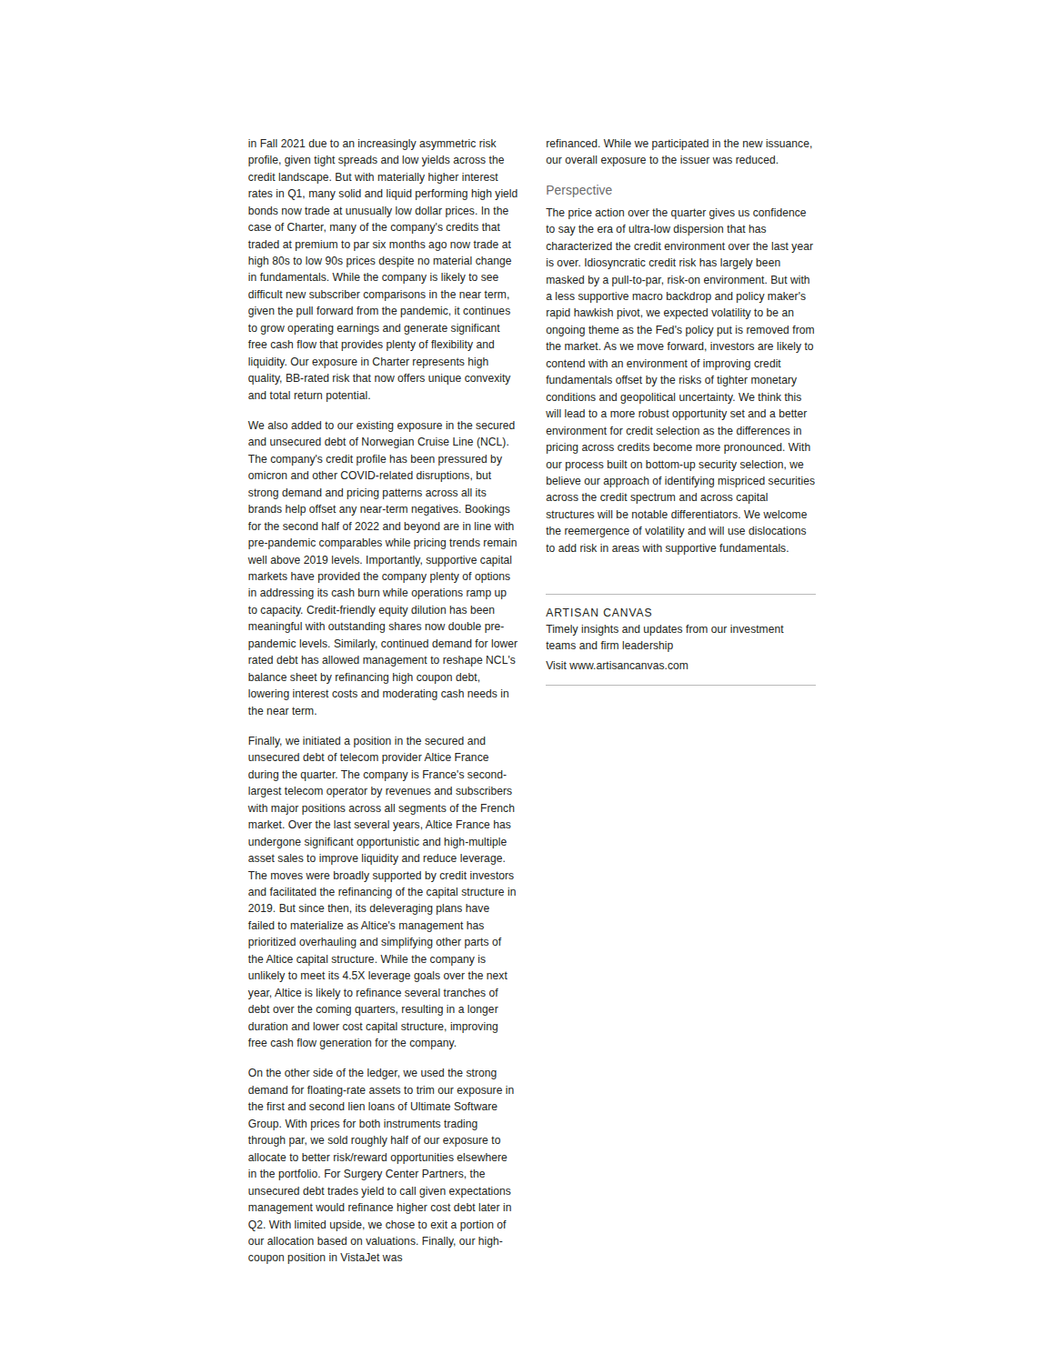in Fall 2021 due to an increasingly asymmetric risk profile, given tight spreads and low yields across the credit landscape. But with materially higher interest rates in Q1, many solid and liquid performing high yield bonds now trade at unusually low dollar prices. In the case of Charter, many of the company's credits that traded at premium to par six months ago now trade at high 80s to low 90s prices despite no material change in fundamentals. While the company is likely to see difficult new subscriber comparisons in the near term, given the pull forward from the pandemic, it continues to grow operating earnings and generate significant free cash flow that provides plenty of flexibility and liquidity. Our exposure in Charter represents high quality, BB-rated risk that now offers unique convexity and total return potential.
We also added to our existing exposure in the secured and unsecured debt of Norwegian Cruise Line (NCL). The company's credit profile has been pressured by omicron and other COVID-related disruptions, but strong demand and pricing patterns across all its brands help offset any near-term negatives. Bookings for the second half of 2022 and beyond are in line with pre-pandemic comparables while pricing trends remain well above 2019 levels. Importantly, supportive capital markets have provided the company plenty of options in addressing its cash burn while operations ramp up to capacity. Credit-friendly equity dilution has been meaningful with outstanding shares now double pre-pandemic levels. Similarly, continued demand for lower rated debt has allowed management to reshape NCL's balance sheet by refinancing high coupon debt, lowering interest costs and moderating cash needs in the near term.
Finally, we initiated a position in the secured and unsecured debt of telecom provider Altice France during the quarter. The company is France's second-largest telecom operator by revenues and subscribers with major positions across all segments of the French market. Over the last several years, Altice France has undergone significant opportunistic and high-multiple asset sales to improve liquidity and reduce leverage. The moves were broadly supported by credit investors and facilitated the refinancing of the capital structure in 2019. But since then, its deleveraging plans have failed to materialize as Altice's management has prioritized overhauling and simplifying other parts of the Altice capital structure. While the company is unlikely to meet its 4.5X leverage goals over the next year, Altice is likely to refinance several tranches of debt over the coming quarters, resulting in a longer duration and lower cost capital structure, improving free cash flow generation for the company.
On the other side of the ledger, we used the strong demand for floating-rate assets to trim our exposure in the first and second lien loans of Ultimate Software Group. With prices for both instruments trading through par, we sold roughly half of our exposure to allocate to better risk/reward opportunities elsewhere in the portfolio. For Surgery Center Partners, the unsecured debt trades yield to call given expectations management would refinance higher cost debt later in Q2. With limited upside, we chose to exit a portion of our allocation based on valuations. Finally, our high-coupon position in VistaJet was
refinanced. While we participated in the new issuance, our overall exposure to the issuer was reduced.
Perspective
The price action over the quarter gives us confidence to say the era of ultra-low dispersion that has characterized the credit environment over the last year is over. Idiosyncratic credit risk has largely been masked by a pull-to-par, risk-on environment. But with a less supportive macro backdrop and policy maker's rapid hawkish pivot, we expected volatility to be an ongoing theme as the Fed's policy put is removed from the market. As we move forward, investors are likely to contend with an environment of improving credit fundamentals offset by the risks of tighter monetary conditions and geopolitical uncertainty. We think this will lead to a more robust opportunity set and a better environment for credit selection as the differences in pricing across credits become more pronounced. With our process built on bottom-up security selection, we believe our approach of identifying mispriced securities across the credit spectrum and across capital structures will be notable differentiators. We welcome the reemergence of volatility and will use dislocations to add risk in areas with supportive fundamentals.
ARTISAN CANVAS
Timely insights and updates from our investment teams and firm leadership
Visit www.artisancanvas.com